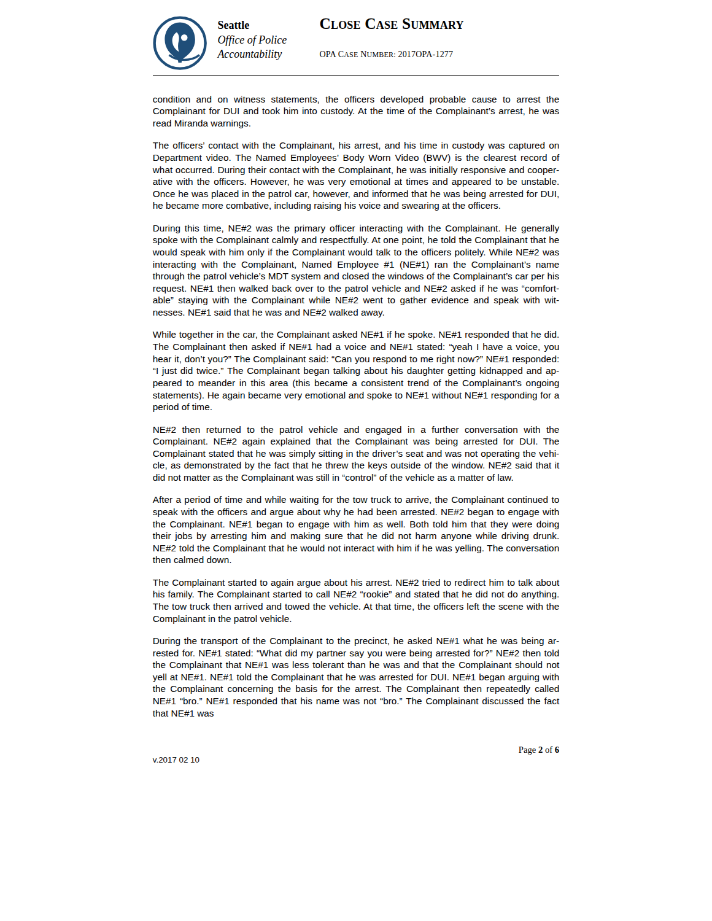Seattle
Office of Police
Accountability
Close Case Summary
OPA CASE NUMBER: 2017OPA-1277
condition and on witness statements, the officers developed probable cause to arrest the Complainant for DUI and took him into custody. At the time of the Complainant’s arrest, he was read Miranda warnings.
The officers’ contact with the Complainant, his arrest, and his time in custody was captured on Department video. The Named Employees’ Body Worn Video (BWV) is the clearest record of what occurred. During their contact with the Complainant, he was initially responsive and cooperative with the officers. However, he was very emotional at times and appeared to be unstable. Once he was placed in the patrol car, however, and informed that he was being arrested for DUI, he became more combative, including raising his voice and swearing at the officers.
During this time, NE#2 was the primary officer interacting with the Complainant. He generally spoke with the Complainant calmly and respectfully. At one point, he told the Complainant that he would speak with him only if the Complainant would talk to the officers politely. While NE#2 was interacting with the Complainant, Named Employee #1 (NE#1) ran the Complainant’s name through the patrol vehicle’s MDT system and closed the windows of the Complainant’s car per his request. NE#1 then walked back over to the patrol vehicle and NE#2 asked if he was “comfortable” staying with the Complainant while NE#2 went to gather evidence and speak with witnesses. NE#1 said that he was and NE#2 walked away.
While together in the car, the Complainant asked NE#1 if he spoke. NE#1 responded that he did. The Complainant then asked if NE#1 had a voice and NE#1 stated: “yeah I have a voice, you hear it, don’t you?” The Complainant said: “Can you respond to me right now?” NE#1 responded: “I just did twice.” The Complainant began talking about his daughter getting kidnapped and appeared to meander in this area (this became a consistent trend of the Complainant’s ongoing statements). He again became very emotional and spoke to NE#1 without NE#1 responding for a period of time.
NE#2 then returned to the patrol vehicle and engaged in a further conversation with the Complainant. NE#2 again explained that the Complainant was being arrested for DUI. The Complainant stated that he was simply sitting in the driver’s seat and was not operating the vehicle, as demonstrated by the fact that he threw the keys outside of the window. NE#2 said that it did not matter as the Complainant was still in “control” of the vehicle as a matter of law.
After a period of time and while waiting for the tow truck to arrive, the Complainant continued to speak with the officers and argue about why he had been arrested. NE#2 began to engage with the Complainant. NE#1 began to engage with him as well. Both told him that they were doing their jobs by arresting him and making sure that he did not harm anyone while driving drunk. NE#2 told the Complainant that he would not interact with him if he was yelling. The conversation then calmed down.
The Complainant started to again argue about his arrest. NE#2 tried to redirect him to talk about his family. The Complainant started to call NE#2 “rookie” and stated that he did not do anything. The tow truck then arrived and towed the vehicle. At that time, the officers left the scene with the Complainant in the patrol vehicle.
During the transport of the Complainant to the precinct, he asked NE#1 what he was being arrested for. NE#1 stated: “What did my partner say you were being arrested for?” NE#2 then told the Complainant that NE#1 was less tolerant than he was and that the Complainant should not yell at NE#1. NE#1 told the Complainant that he was arrested for DUI. NE#1 began arguing with the Complainant concerning the basis for the arrest. The Complainant then repeatedly called NE#1 “bro.” NE#1 responded that his name was not “bro.” The Complainant discussed the fact that NE#1 was
Page 2 of 6
v.2017 02 10